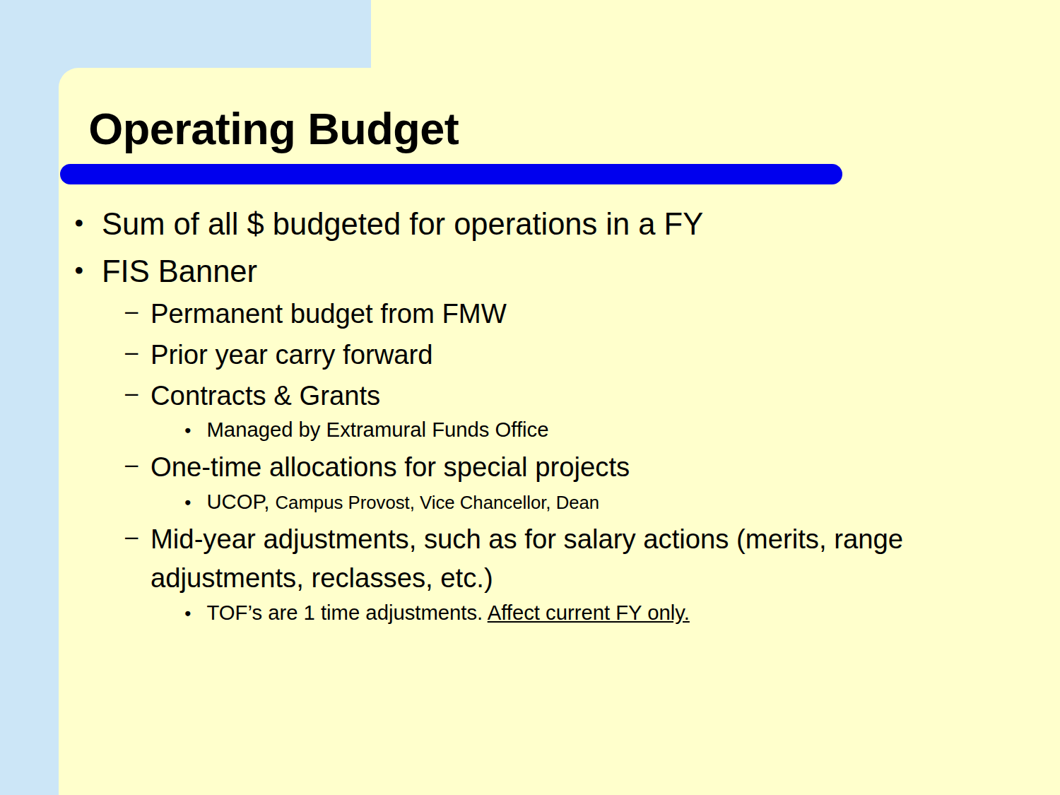Operating Budget
Sum of all $ budgeted for operations in a FY
FIS Banner
Permanent budget from FMW
Prior year carry forward
Contracts & Grants
Managed by Extramural Funds Office
One-time allocations for special projects
UCOP, Campus Provost, Vice Chancellor, Dean
Mid-year adjustments, such as for salary actions (merits, range adjustments, reclasses, etc.)
TOF’s are 1 time adjustments. Affect current FY only.